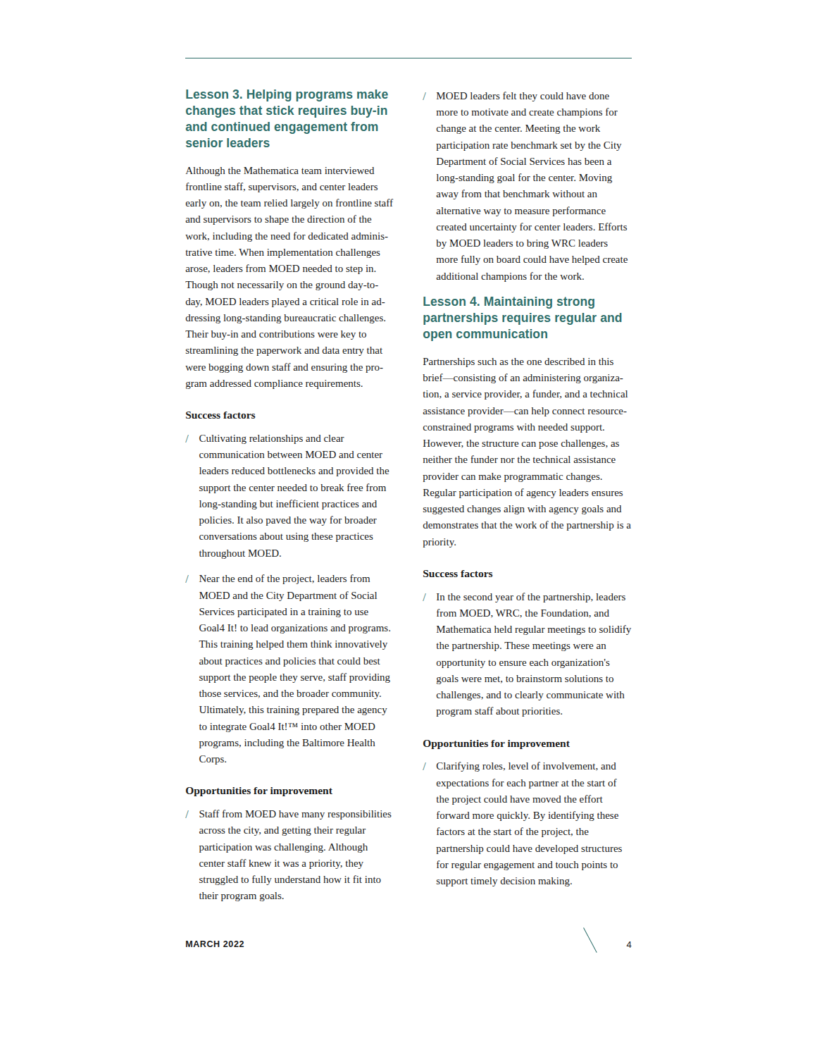Lesson 3. Helping programs make changes that stick requires buy-in and continued engagement from senior leaders
Although the Mathematica team interviewed frontline staff, supervisors, and center leaders early on, the team relied largely on frontline staff and supervisors to shape the direction of the work, including the need for dedicated administrative time. When implementation challenges arose, leaders from MOED needed to step in. Though not necessarily on the ground day-to-day, MOED leaders played a critical role in addressing long-standing bureaucratic challenges. Their buy-in and contributions were key to streamlining the paperwork and data entry that were bogging down staff and ensuring the program addressed compliance requirements.
Success factors
Cultivating relationships and clear communication between MOED and center leaders reduced bottlenecks and provided the support the center needed to break free from long-standing but inefficient practices and policies. It also paved the way for broader conversations about using these practices throughout MOED.
Near the end of the project, leaders from MOED and the City Department of Social Services participated in a training to use Goal4 It! to lead organizations and programs. This training helped them think innovatively about practices and policies that could best support the people they serve, staff providing those services, and the broader community. Ultimately, this training prepared the agency to integrate Goal4 It!™ into other MOED programs, including the Baltimore Health Corps.
Opportunities for improvement
Staff from MOED have many responsibilities across the city, and getting their regular participation was challenging. Although center staff knew it was a priority, they struggled to fully understand how it fit into their program goals.
MOED leaders felt they could have done more to motivate and create champions for change at the center. Meeting the work participation rate benchmark set by the City Department of Social Services has been a long-standing goal for the center. Moving away from that benchmark without an alternative way to measure performance created uncertainty for center leaders. Efforts by MOED leaders to bring WRC leaders more fully on board could have helped create additional champions for the work.
Lesson 4. Maintaining strong partnerships requires regular and open communication
Partnerships such as the one described in this brief—consisting of an administering organization, a service provider, a funder, and a technical assistance provider—can help connect resource-constrained programs with needed support. However, the structure can pose challenges, as neither the funder nor the technical assistance provider can make programmatic changes. Regular participation of agency leaders ensures suggested changes align with agency goals and demonstrates that the work of the partnership is a priority.
Success factors
In the second year of the partnership, leaders from MOED, WRC, the Foundation, and Mathematica held regular meetings to solidify the partnership. These meetings were an opportunity to ensure each organization's goals were met, to brainstorm solutions to challenges, and to clearly communicate with program staff about priorities.
Opportunities for improvement
Clarifying roles, level of involvement, and expectations for each partner at the start of the project could have moved the effort forward more quickly. By identifying these factors at the start of the project, the partnership could have developed structures for regular engagement and touch points to support timely decision making.
MARCH 2022
4